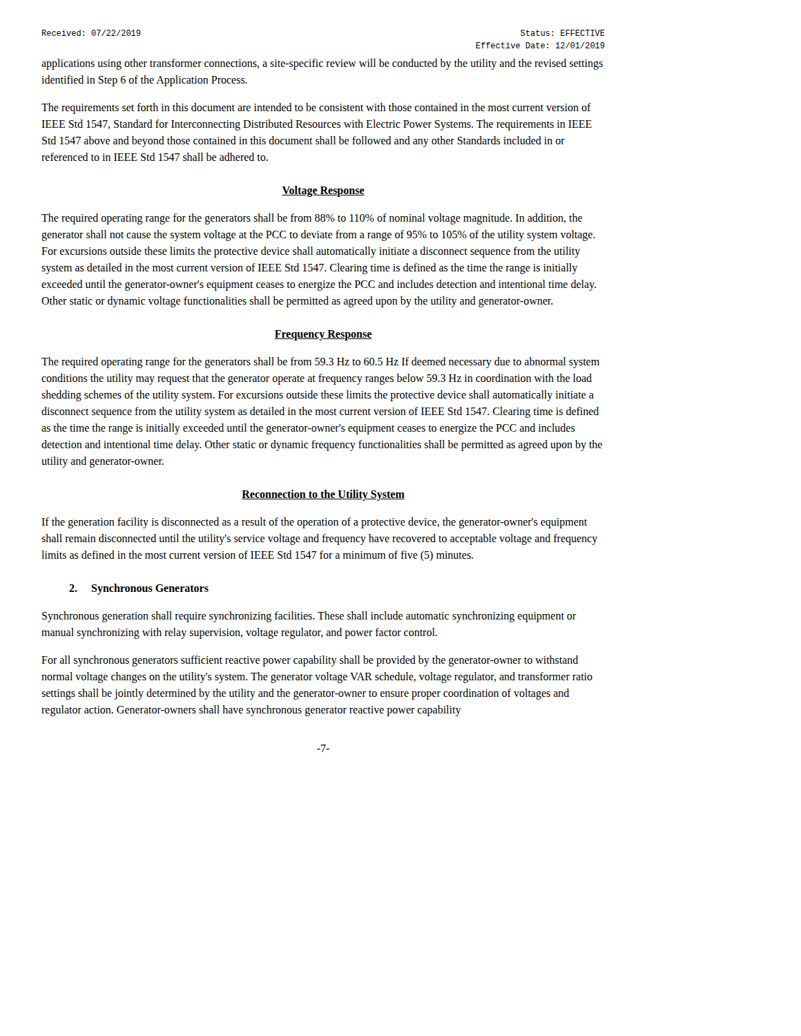Received: 07/22/2019
Status: EFFECTIVE
Effective Date: 12/01/2019
applications using other transformer connections, a site-specific review will be conducted by the utility and the revised settings identified in Step 6 of the Application Process.
The requirements set forth in this document are intended to be consistent with those contained in the most current version of IEEE Std 1547, Standard for Interconnecting Distributed Resources with Electric Power Systems. The requirements in IEEE Std 1547 above and beyond those contained in this document shall be followed and any other Standards included in or referenced to in IEEE Std 1547 shall be adhered to.
Voltage Response
The required operating range for the generators shall be from 88% to 110% of nominal voltage magnitude. In addition, the generator shall not cause the system voltage at the PCC to deviate from a range of 95% to 105% of the utility system voltage. For excursions outside these limits the protective device shall automatically initiate a disconnect sequence from the utility system as detailed in the most current version of IEEE Std 1547. Clearing time is defined as the time the range is initially exceeded until the generator-owner's equipment ceases to energize the PCC and includes detection and intentional time delay. Other static or dynamic voltage functionalities shall be permitted as agreed upon by the utility and generator-owner.
Frequency Response
The required operating range for the generators shall be from 59.3 Hz to 60.5 Hz If deemed necessary due to abnormal system conditions the utility may request that the generator operate at frequency ranges below 59.3 Hz in coordination with the load shedding schemes of the utility system. For excursions outside these limits the protective device shall automatically initiate a disconnect sequence from the utility system as detailed in the most current version of IEEE Std 1547. Clearing time is defined as the time the range is initially exceeded until the generator-owner's equipment ceases to energize the PCC and includes detection and intentional time delay. Other static or dynamic frequency functionalities shall be permitted as agreed upon by the utility and generator-owner.
Reconnection to the Utility System
If the generation facility is disconnected as a result of the operation of a protective device, the generator-owner's equipment shall remain disconnected until the utility's service voltage and frequency have recovered to acceptable voltage and frequency limits as defined in the most current version of IEEE Std 1547 for a minimum of five (5) minutes.
2. Synchronous Generators
Synchronous generation shall require synchronizing facilities. These shall include automatic synchronizing equipment or manual synchronizing with relay supervision, voltage regulator, and power factor control.
For all synchronous generators sufficient reactive power capability shall be provided by the generator-owner to withstand normal voltage changes on the utility's system. The generator voltage VAR schedule, voltage regulator, and transformer ratio settings shall be jointly determined by the utility and the generator-owner to ensure proper coordination of voltages and regulator action. Generator-owners shall have synchronous generator reactive power capability
-7-